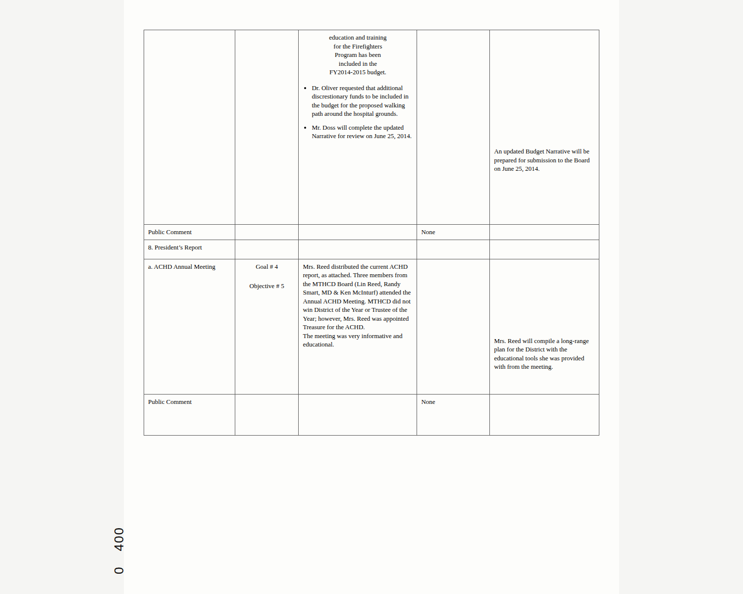| | | education and training for the Firefighters Program has been included in the FY2014-2015 budget. Dr. Oliver requested that additional discrestionary funds to be included in the budget for the proposed walking path around the hospital grounds. Mr. Doss will complete the updated Narrative for review on June 25, 2014. | | An updated Budget Narrative will be prepared for submission to the Board on June 25, 2014. |
| Public Comment | | | None | |
| 8. President’s Report | | | | |
| a. ACHD Annual Meeting | Goal # 4 Objective # 5 | Mrs. Reed distributed the current ACHD report, as attached. Three members from the MTHCD Board (Lin Reed, Randy Smart, MD & Ken McInturf) attended the Annual ACHD Meeting. MTHCD did not win District of the Year or Trustee of the Year; however, Mrs. Reed was appointed Treasure for the ACHD. The meeting was very informative and educational. | | Mrs. Reed will compile a long-range plan for the District with the educational tools she was provided with from the meeting. |
| Public Comment | | | None | |
0400